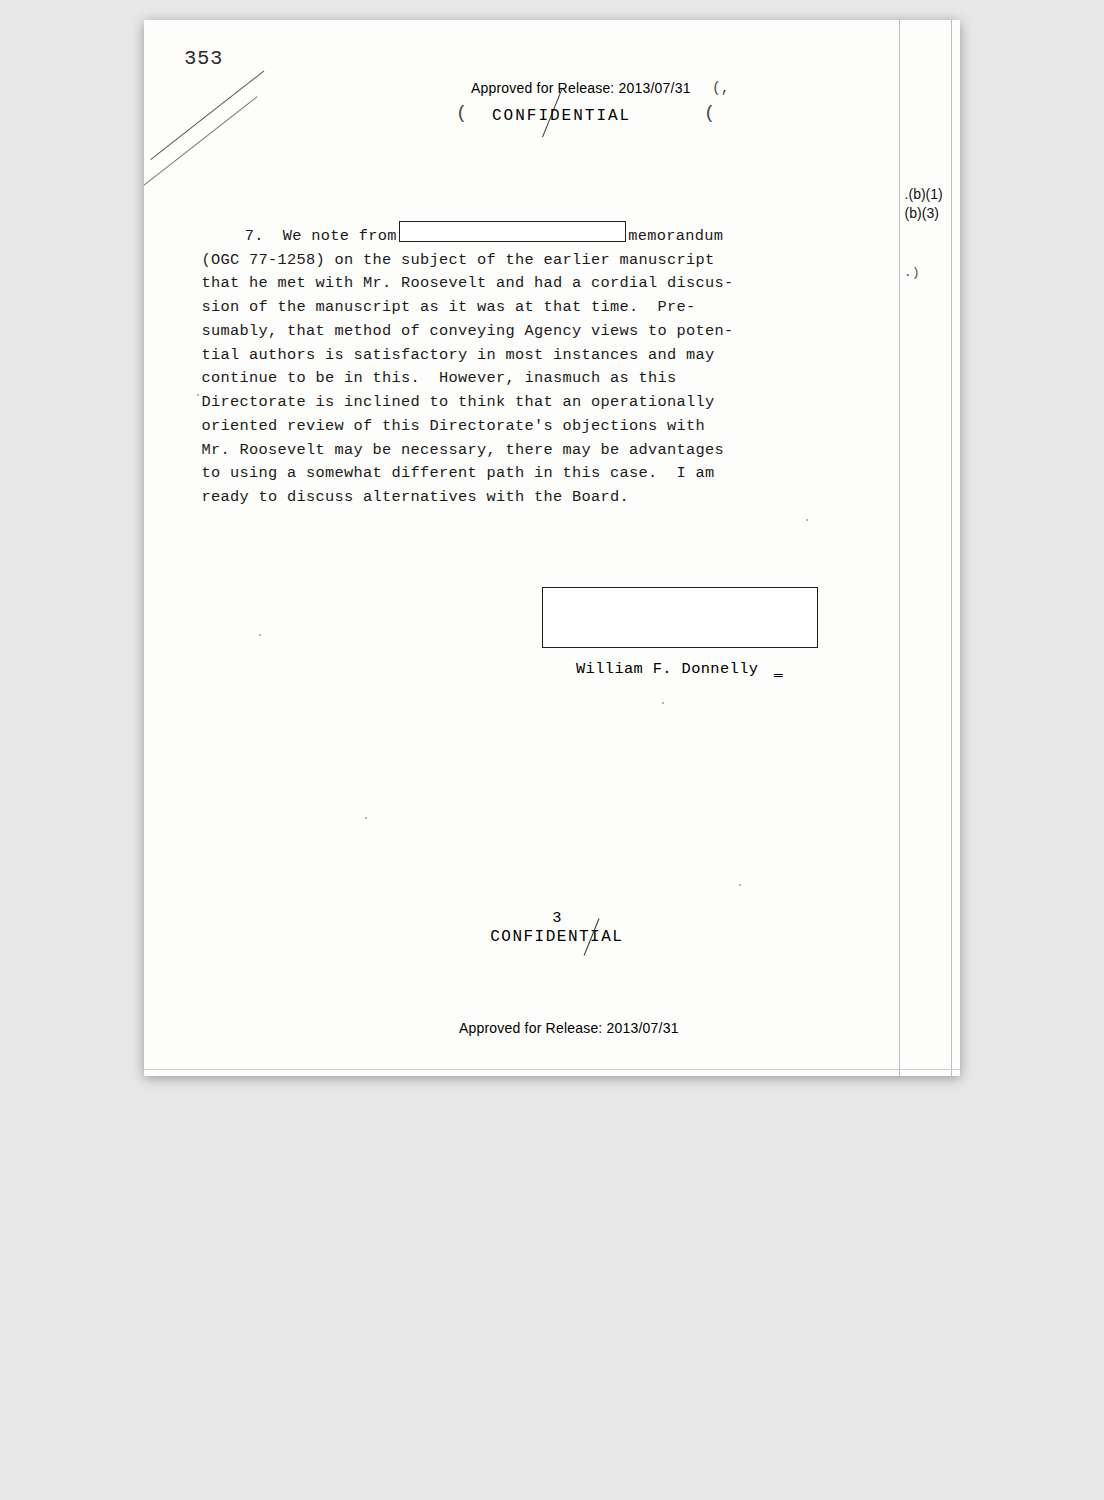353
Approved for Release: 2013/07/31
( ( (, CONFIDENTIAL
.(b)(1)
(b)(3)
.)
7. We note from memorandum (OGC 77-1258) on the subject of the earlier manuscript that he met with Mr. Roosevelt and had a cordial discus- sion of the manuscript as it was at that time. Pre- sumably, that method of conveying Agency views to poten- tial authors is satisfactory in most instances and may continue to be in this. However, inasmuch as this Directorate is inclined to think that an operationally oriented review of this Directorate's objections with Mr. Roosevelt may be necessary, there may be advantages to using a somewhat different path in this case. I am ready to discuss alternatives with the Board.
William F. Donnelly ‗
3
CONFIDENTIAL
Approved for Release: 2013/07/31